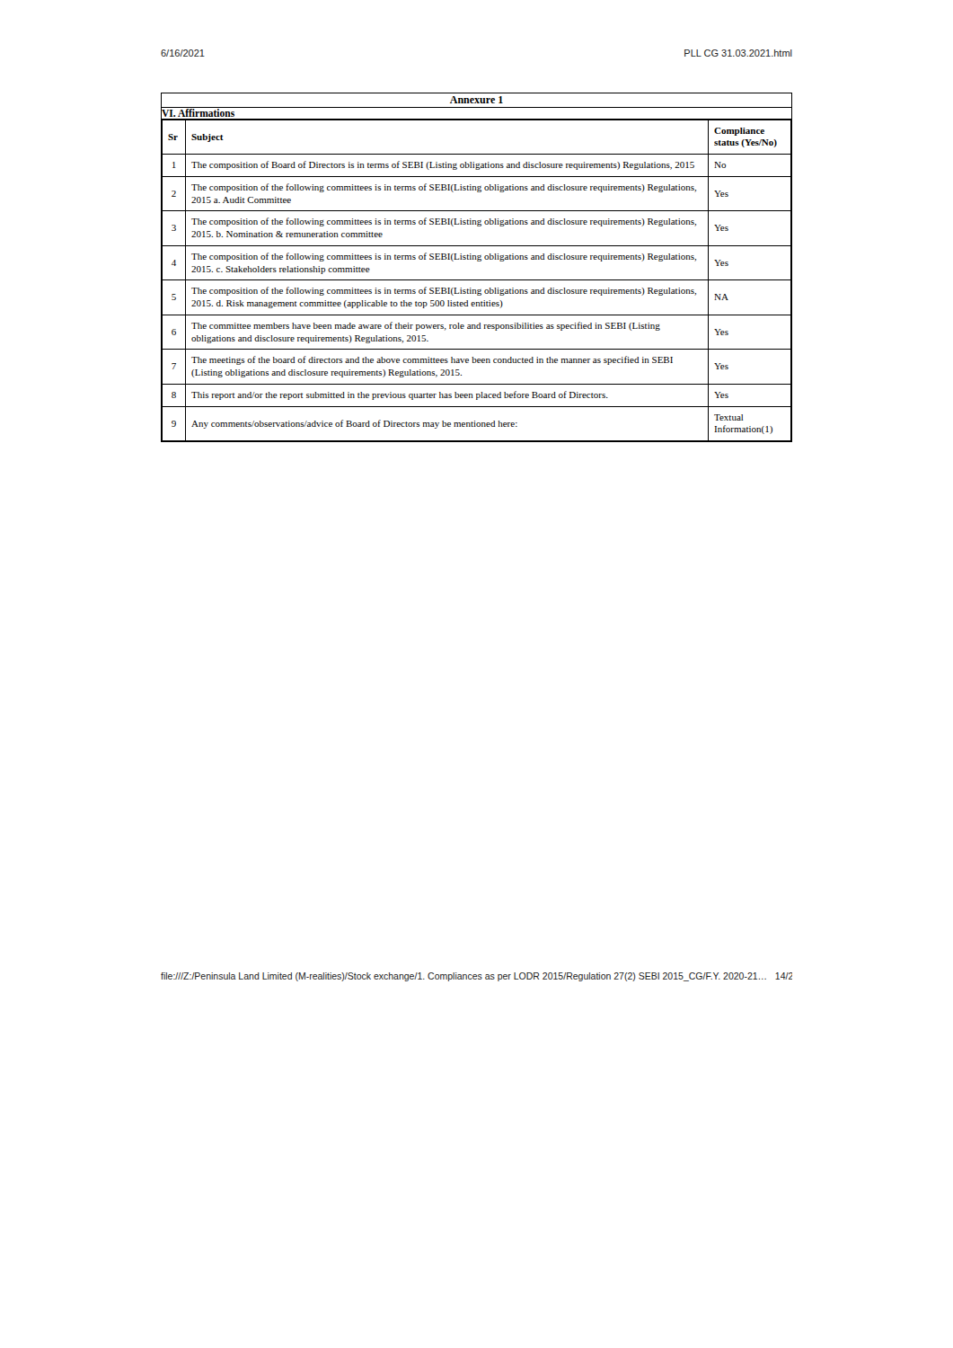6/16/2021
PLL CG 31.03.2021.html
| Annexure 1 |
| VI. Affirmations |
| / Sr / Subject / Compliance status (Yes/No) / / --- / --- / --- / / 1 / The composition of Board of Directors is in terms of SEBI (Listing obligations and disclosure requirements) Regulations, 2015 / No / / 2 / The composition of the following committees is in terms of SEBI(Listing obligations and disclosure requirements) Regulations, 2015 a. Audit Committee / Yes / / 3 / The composition of the following committees is in terms of SEBI(Listing obligations and disclosure requirements) Regulations, 2015. b. Nomination & remuneration committee / Yes / / 4 / The composition of the following committees is in terms of SEBI(Listing obligations and disclosure requirements) Regulations, 2015. c. Stakeholders relationship committee / Yes / / 5 / The composition of the following committees is in terms of SEBI(Listing obligations and disclosure requirements) Regulations, 2015. d. Risk management committee (applicable to the top 500 listed entities) / NA / / 6 / The committee members have been made aware of their powers, role and responsibilities as specified in SEBI (Listing obligations and disclosure requirements) Regulations, 2015. / Yes / / 7 / The meetings of the board of directors and the above committees have been conducted in the manner as specified in SEBI (Listing obligations and disclosure requirements) Regulations, 2015. / Yes / / 8 / This report and/or the report submitted in the previous quarter has been placed before Board of Directors. / Yes / / 9 / Any comments/observations/advice of Board of Directors may be mentioned here: / Textual Information(1) / |
file:///Z:/Peninsula Land Limited (M-realities)/Stock exchange/1. Compliances as per LODR 2015/Regulation 27(2) SEBI 2015_CG/F.Y. 2020-21… 14/27